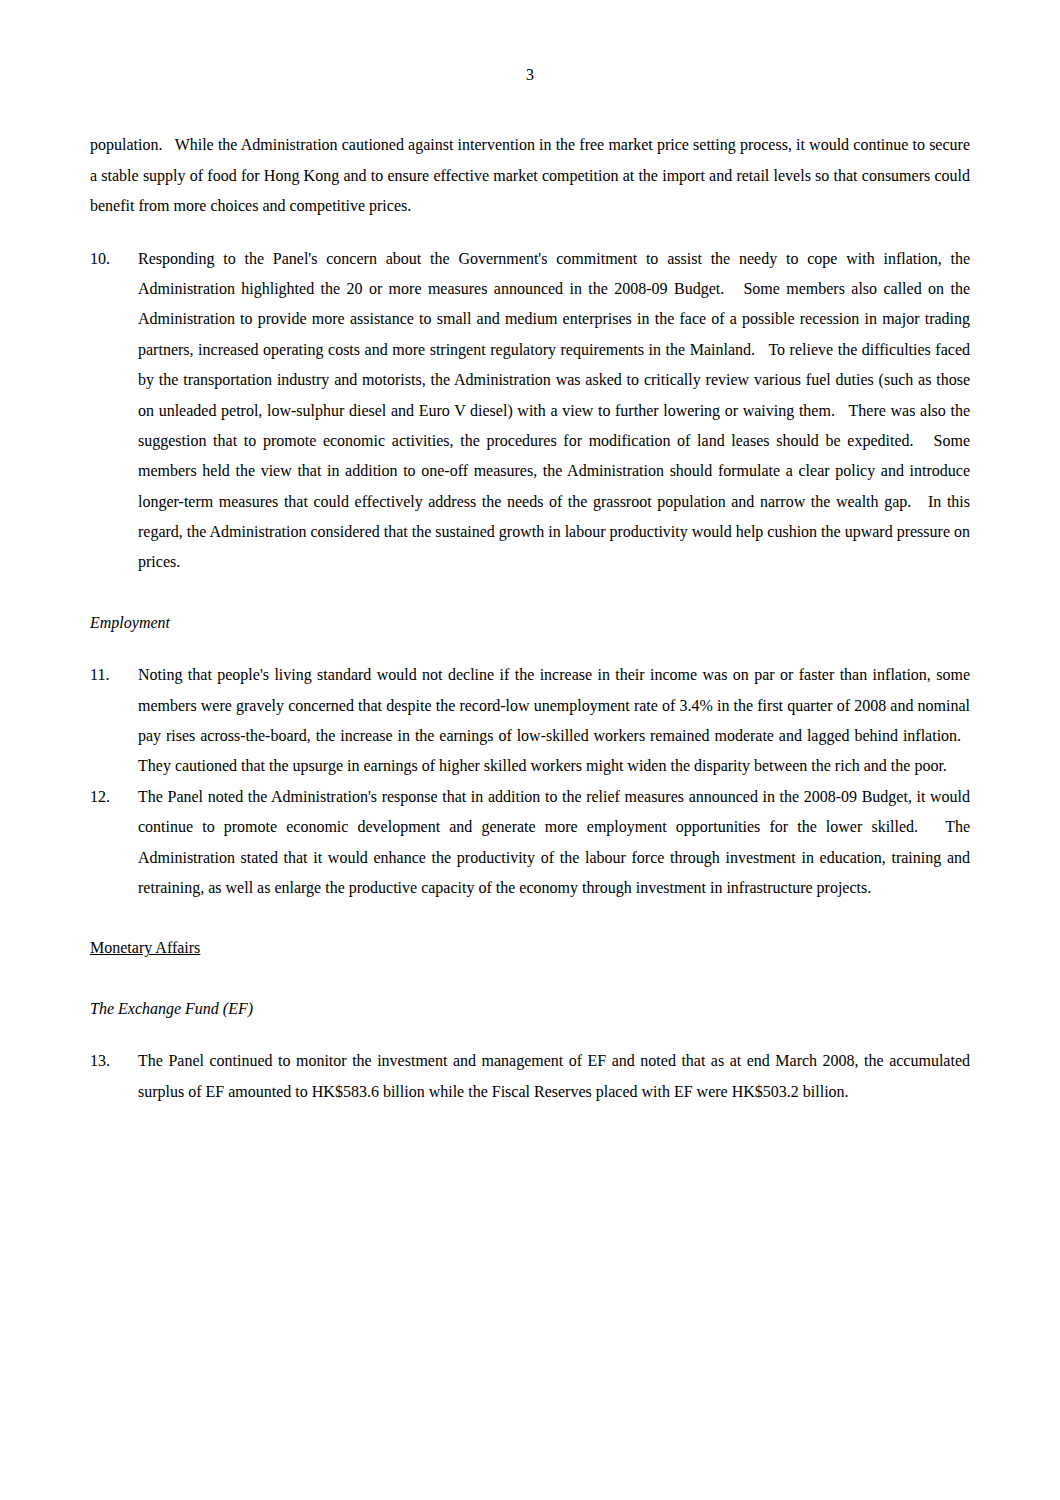3
population. While the Administration cautioned against intervention in the free market price setting process, it would continue to secure a stable supply of food for Hong Kong and to ensure effective market competition at the import and retail levels so that consumers could benefit from more choices and competitive prices.
10.
Responding to the Panel's concern about the Government's commitment to assist the needy to cope with inflation, the Administration highlighted the 20 or more measures announced in the 2008-09 Budget. Some members also called on the Administration to provide more assistance to small and medium enterprises in the face of a possible recession in major trading partners, increased operating costs and more stringent regulatory requirements in the Mainland. To relieve the difficulties faced by the transportation industry and motorists, the Administration was asked to critically review various fuel duties (such as those on unleaded petrol, low-sulphur diesel and Euro V diesel) with a view to further lowering or waiving them. There was also the suggestion that to promote economic activities, the procedures for modification of land leases should be expedited. Some members held the view that in addition to one-off measures, the Administration should formulate a clear policy and introduce longer-term measures that could effectively address the needs of the grassroot population and narrow the wealth gap. In this regard, the Administration considered that the sustained growth in labour productivity would help cushion the upward pressure on prices.
Employment
11.
Noting that people's living standard would not decline if the increase in their income was on par or faster than inflation, some members were gravely concerned that despite the record-low unemployment rate of 3.4% in the first quarter of 2008 and nominal pay rises across-the-board, the increase in the earnings of low-skilled workers remained moderate and lagged behind inflation. They cautioned that the upsurge in earnings of higher skilled workers might widen the disparity between the rich and the poor.
12.
The Panel noted the Administration's response that in addition to the relief measures announced in the 2008-09 Budget, it would continue to promote economic development and generate more employment opportunities for the lower skilled. The Administration stated that it would enhance the productivity of the labour force through investment in education, training and retraining, as well as enlarge the productive capacity of the economy through investment in infrastructure projects.
Monetary Affairs
The Exchange Fund (EF)
13.
The Panel continued to monitor the investment and management of EF and noted that as at end March 2008, the accumulated surplus of EF amounted to HK$583.6 billion while the Fiscal Reserves placed with EF were HK$503.2 billion.